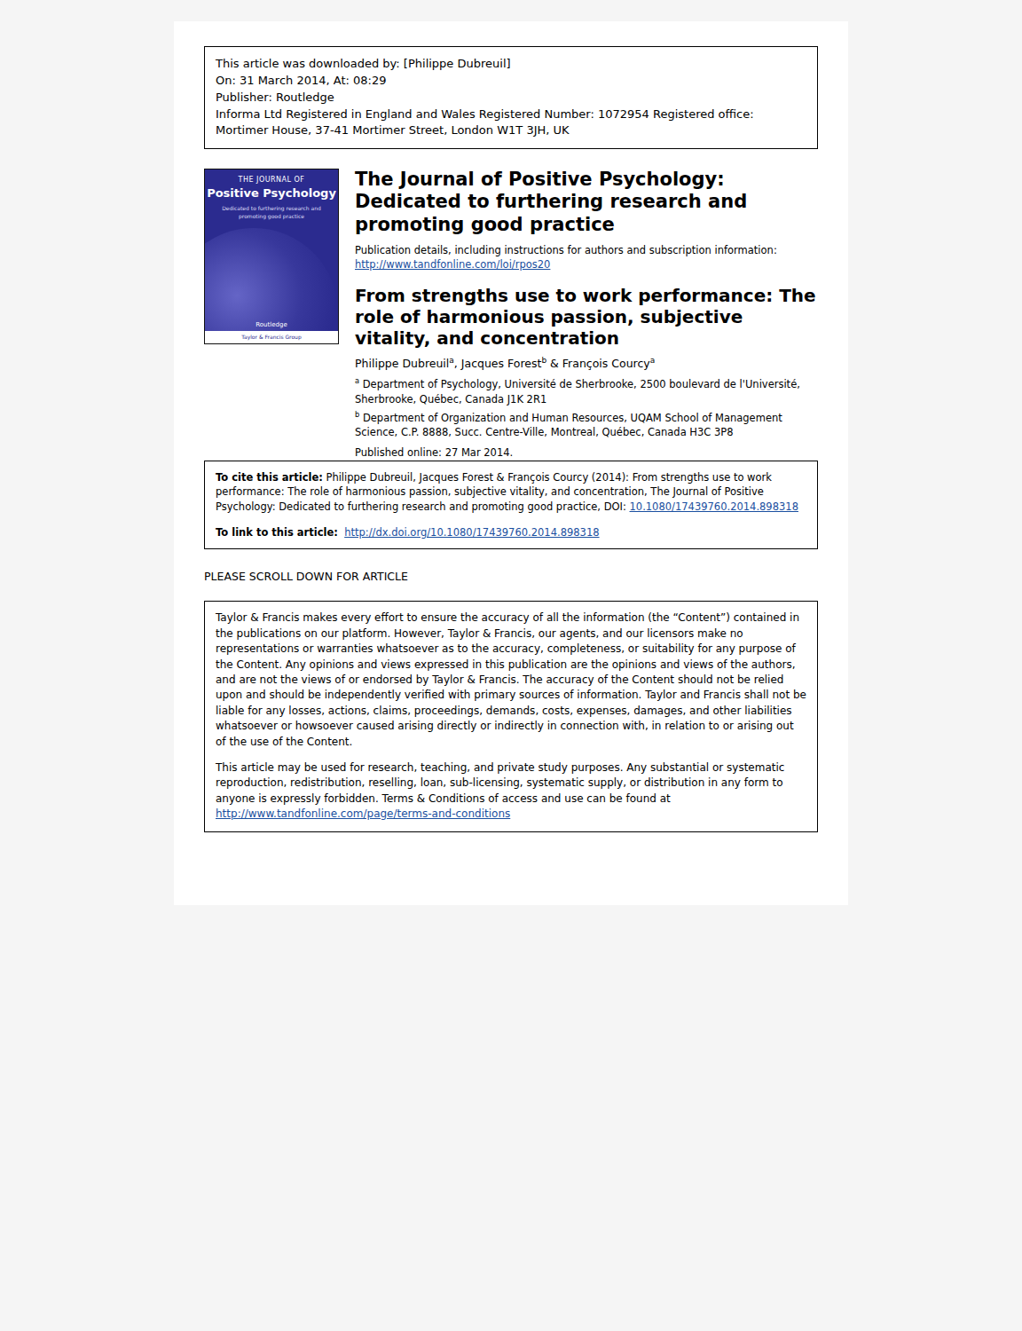This article was downloaded by: [Philippe Dubreuil]
On: 31 March 2014, At: 08:29
Publisher: Routledge
Informa Ltd Registered in England and Wales Registered Number: 1072954 Registered office: Mortimer House, 37-41 Mortimer Street, London W1T 3JH, UK
THE JOURNAL OF
Positive Psychology
Dedicated to furthering research and promoting good practice
Routledge
Taylor & Francis Group
The Journal of Positive Psychology: Dedicated to furthering research and promoting good practice
Publication details, including instructions for authors and subscription information:
http://www.tandfonline.com/loi/rpos20
From strengths use to work performance: The role of harmonious passion, subjective vitality, and concentration
Philippe Dubreuila, Jacques Forestb & François Courcya
a Department of Psychology, Université de Sherbrooke, 2500 boulevard de l'Université, Sherbrooke, Québec, Canada J1K 2R1
b Department of Organization and Human Resources, UQAM School of Management Science, C.P. 8888, Succ. Centre-Ville, Montreal, Québec, Canada H3C 3P8
Published online: 27 Mar 2014.
To cite this article: Philippe Dubreuil, Jacques Forest & François Courcy (2014): From strengths use to work performance: The role of harmonious passion, subjective vitality, and concentration, The Journal of Positive Psychology: Dedicated to furthering research and promoting good practice, DOI: 10.1080/17439760.2014.898318
To link to this article: http://dx.doi.org/10.1080/17439760.2014.898318
PLEASE SCROLL DOWN FOR ARTICLE
Taylor & Francis makes every effort to ensure the accuracy of all the information (the “Content”) contained in the publications on our platform. However, Taylor & Francis, our agents, and our licensors make no representations or warranties whatsoever as to the accuracy, completeness, or suitability for any purpose of the Content. Any opinions and views expressed in this publication are the opinions and views of the authors, and are not the views of or endorsed by Taylor & Francis. The accuracy of the Content should not be relied upon and should be independently verified with primary sources of information. Taylor and Francis shall not be liable for any losses, actions, claims, proceedings, demands, costs, expenses, damages, and other liabilities whatsoever or howsoever caused arising directly or indirectly in connection with, in relation to or arising out of the use of the Content.
This article may be used for research, teaching, and private study purposes. Any substantial or systematic reproduction, redistribution, reselling, loan, sub-licensing, systematic supply, or distribution in any form to anyone is expressly forbidden. Terms & Conditions of access and use can be found at http://www.tandfonline.com/page/terms-and-conditions